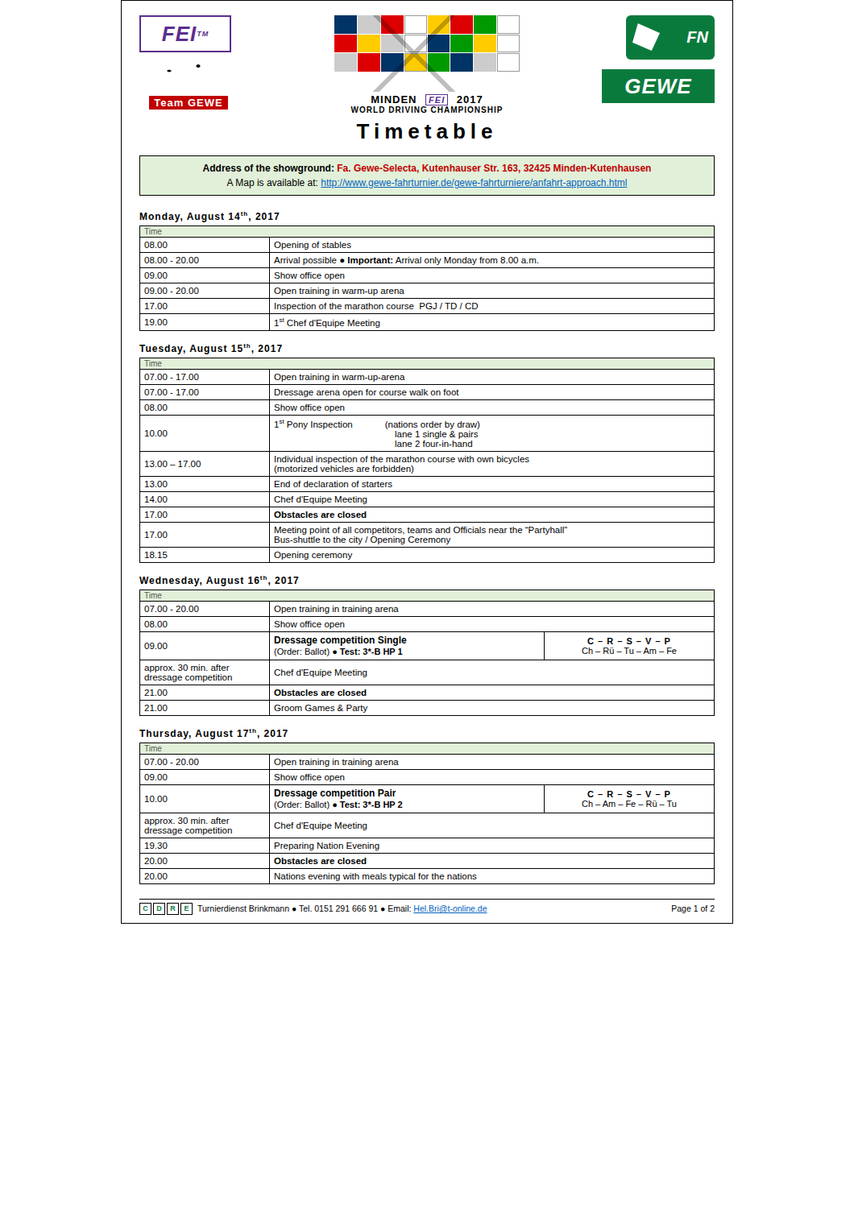FEITM
Team GEWE
MINDEN FEI 2017
WORLD DRIVING CHAMPIONSHIP
Timetable
FN
GEWE
Address of the showground: Fa. Gewe-Selecta, Kutenhauser Str. 163, 32425 Minden-Kutenhausen
A Map is available at: http://www.gewe-fahrturnier.de/gewe-fahrturniere/anfahrt-approach.html
Monday, August 14th, 2017
| Time |
| --- |
| 08.00 | Opening of stables |
| 08.00 - 20.00 | Arrival possible ● Important: Arrival only Monday from 8.00 a.m. |
| 09.00 | Show office open |
| 09.00 - 20.00 | Open training in warm-up arena |
| 17.00 | Inspection of the marathon course PGJ / TD / CD |
| 19.00 | 1 st Chef d'Equipe Meeting |
Tuesday, August 15th, 2017
| Time |
| --- |
| 07.00 - 17.00 | Open training in warm-up-arena |
| 07.00 - 17.00 | Dressage arena open for course walk on foot |
| 08.00 | Show office open |
| 10.00 | 1 st Pony Inspection (nations order by draw) lane 1 single & pairs lane 2 four-in-hand |
| 13.00 – 17.00 | Individual inspection of the marathon course with own bicycles (motorized vehicles are forbidden) |
| 13.00 | End of declaration of starters |
| 14.00 | Chef d'Equipe Meeting |
| 17.00 | Obstacles are closed |
| 17.00 | Meeting point of all competitors, teams and Officials near the “Partyhall” Bus-shuttle to the city / Opening Ceremony |
| 18.15 | Opening ceremony |
Wednesday, August 16th, 2017
| Time |
| --- |
| 07.00 - 20.00 | Open training in training arena |
| 08.00 | Show office open |
| 09.00 | Dressage competition Single (Order: Ballot) ● Test: 3*-B HP 1 | C – R – S – V – P Ch – Rü – Tu – Am – Fe |
| approx. 30 min. after dressage competition | Chef d'Equipe Meeting |
| 21.00 | Obstacles are closed |
| 21.00 | Groom Games & Party |
Thursday, August 17th, 2017
| Time |
| --- |
| 07.00 - 20.00 | Open training in training arena |
| 09.00 | Show office open |
| 10.00 | Dressage competition Pair (Order: Ballot) ● Test: 3*-B HP 2 | C – R – S – V – P Ch – Am – Fe – Rü – Tu |
| approx. 30 min. after dressage competition | Chef d'Equipe Meeting |
| 19.30 | Preparing Nation Evening |
| 20.00 | Obstacles are closed |
| 20.00 | Nations evening with meals typical for the nations |
CDRE
Turnierdienst Brinkmann ● Tel. 0151 291 666 91 ● Email: Hel.Bri@t-online.de
Page 1 of 2